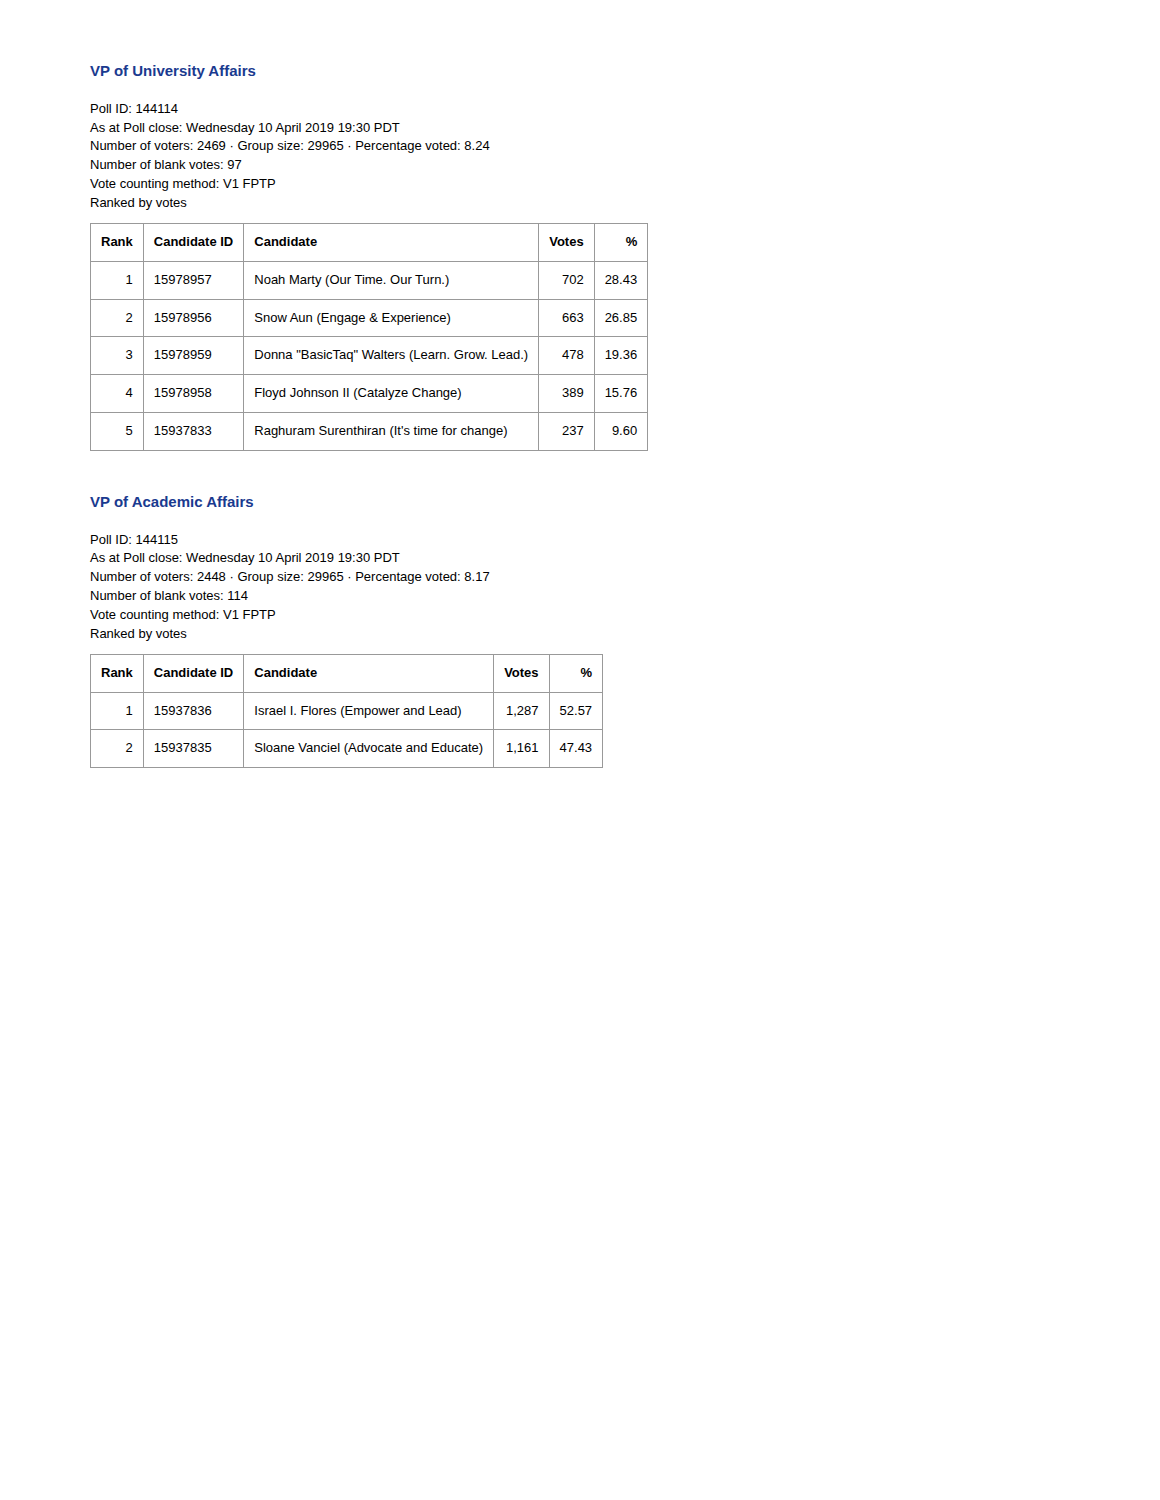VP of University Affairs
Poll ID: 144114
As at Poll close: Wednesday 10 April 2019 19:30 PDT
Number of voters: 2469 · Group size: 29965 · Percentage voted: 8.24
Number of blank votes: 97
Vote counting method: V1 FPTP
Ranked by votes
| Rank | Candidate ID | Candidate | Votes | % |
| --- | --- | --- | --- | --- |
| 1 | 15978957 | Noah Marty (Our Time. Our Turn.) | 702 | 28.43 |
| 2 | 15978956 | Snow Aun (Engage & Experience) | 663 | 26.85 |
| 3 | 15978959 | Donna "BasicTaq" Walters (Learn. Grow. Lead.) | 478 | 19.36 |
| 4 | 15978958 | Floyd Johnson II (Catalyze Change) | 389 | 15.76 |
| 5 | 15937833 | Raghuram Surenthiran (It's time for change) | 237 | 9.60 |
VP of Academic Affairs
Poll ID: 144115
As at Poll close: Wednesday 10 April 2019 19:30 PDT
Number of voters: 2448 · Group size: 29965 · Percentage voted: 8.17
Number of blank votes: 114
Vote counting method: V1 FPTP
Ranked by votes
| Rank | Candidate ID | Candidate | Votes | % |
| --- | --- | --- | --- | --- |
| 1 | 15937836 | Israel I. Flores (Empower and Lead) | 1,287 | 52.57 |
| 2 | 15937835 | Sloane Vanciel (Advocate and Educate) | 1,161 | 47.43 |